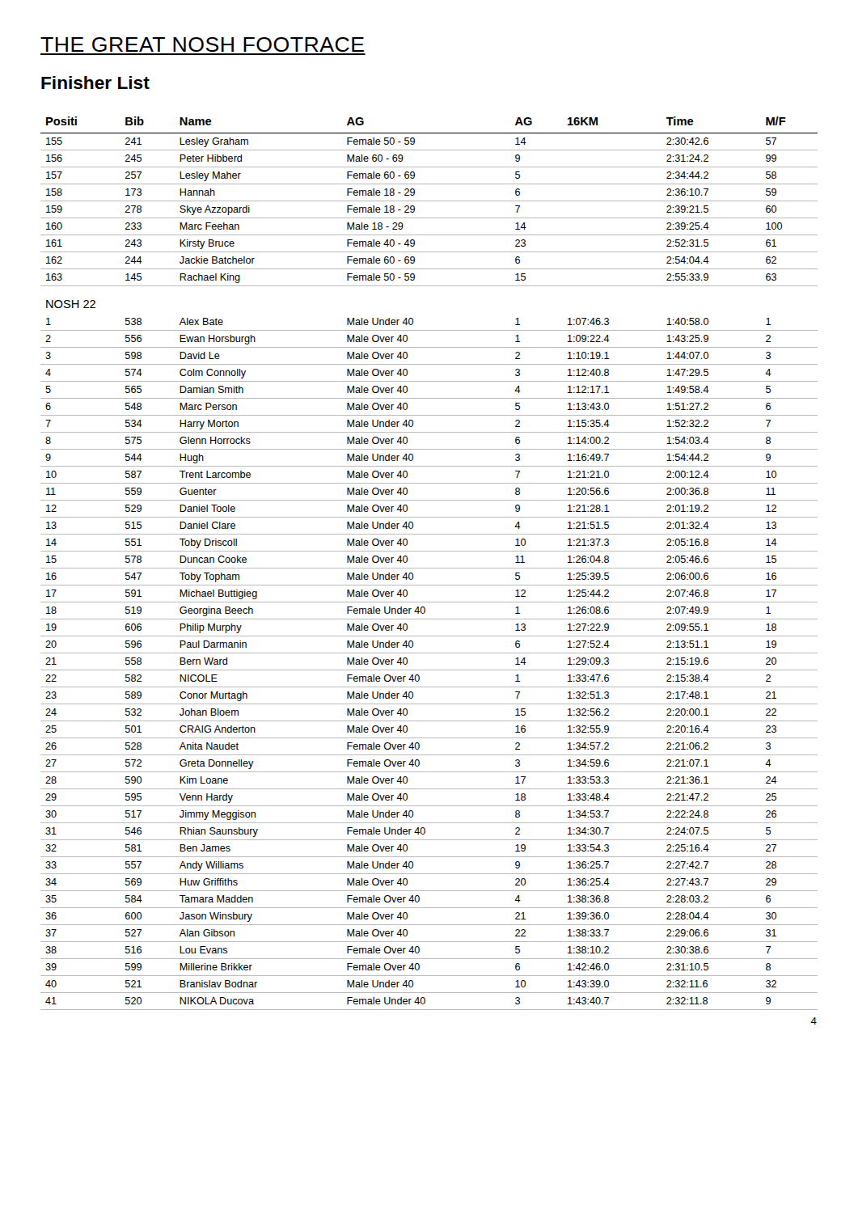THE GREAT NOSH FOOTRACE
Finisher List
| Positi | Bib | Name | AG | AG | 16KM | Time | M/F |
| --- | --- | --- | --- | --- | --- | --- | --- |
| 155 | 241 | Lesley Graham | Female 50 - 59 | 14 | | 2:30:42.6 | 57 |
| 156 | 245 | Peter Hibberd | Male 60 - 69 | 9 | | 2:31:24.2 | 99 |
| 157 | 257 | Lesley Maher | Female 60 - 69 | 5 | | 2:34:44.2 | 58 |
| 158 | 173 | Hannah | Female 18 - 29 | 6 | | 2:36:10.7 | 59 |
| 159 | 278 | Skye Azzopardi | Female 18 - 29 | 7 | | 2:39:21.5 | 60 |
| 160 | 233 | Marc Feehan | Male 18 - 29 | 14 | | 2:39:25.4 | 100 |
| 161 | 243 | Kirsty Bruce | Female 40 - 49 | 23 | | 2:52:31.5 | 61 |
| 162 | 244 | Jackie Batchelor | Female 60 - 69 | 6 | | 2:54:04.4 | 62 |
| 163 | 145 | Rachael King | Female 50 - 59 | 15 | | 2:55:33.9 | 63 |
| NOSH 22 |
| 1 | 538 | Alex Bate | Male Under 40 | 1 | 1:07:46.3 | 1:40:58.0 | 1 |
| 2 | 556 | Ewan Horsburgh | Male Over 40 | 1 | 1:09:22.4 | 1:43:25.9 | 2 |
| 3 | 598 | David Le | Male Over 40 | 2 | 1:10:19.1 | 1:44:07.0 | 3 |
| 4 | 574 | Colm Connolly | Male Over 40 | 3 | 1:12:40.8 | 1:47:29.5 | 4 |
| 5 | 565 | Damian Smith | Male Over 40 | 4 | 1:12:17.1 | 1:49:58.4 | 5 |
| 6 | 548 | Marc Person | Male Over 40 | 5 | 1:13:43.0 | 1:51:27.2 | 6 |
| 7 | 534 | Harry Morton | Male Under 40 | 2 | 1:15:35.4 | 1:52:32.2 | 7 |
| 8 | 575 | Glenn Horrocks | Male Over 40 | 6 | 1:14:00.2 | 1:54:03.4 | 8 |
| 9 | 544 | Hugh | Male Under 40 | 3 | 1:16:49.7 | 1:54:44.2 | 9 |
| 10 | 587 | Trent Larcombe | Male Over 40 | 7 | 1:21:21.0 | 2:00:12.4 | 10 |
| 11 | 559 | Guenter | Male Over 40 | 8 | 1:20:56.6 | 2:00:36.8 | 11 |
| 12 | 529 | Daniel Toole | Male Over 40 | 9 | 1:21:28.1 | 2:01:19.2 | 12 |
| 13 | 515 | Daniel Clare | Male Under 40 | 4 | 1:21:51.5 | 2:01:32.4 | 13 |
| 14 | 551 | Toby Driscoll | Male Over 40 | 10 | 1:21:37.3 | 2:05:16.8 | 14 |
| 15 | 578 | Duncan Cooke | Male Over 40 | 11 | 1:26:04.8 | 2:05:46.6 | 15 |
| 16 | 547 | Toby Topham | Male Under 40 | 5 | 1:25:39.5 | 2:06:00.6 | 16 |
| 17 | 591 | Michael Buttigieg | Male Over 40 | 12 | 1:25:44.2 | 2:07:46.8 | 17 |
| 18 | 519 | Georgina Beech | Female Under 40 | 1 | 1:26:08.6 | 2:07:49.9 | 1 |
| 19 | 606 | Philip Murphy | Male Over 40 | 13 | 1:27:22.9 | 2:09:55.1 | 18 |
| 20 | 596 | Paul Darmanin | Male Under 40 | 6 | 1:27:52.4 | 2:13:51.1 | 19 |
| 21 | 558 | Bern Ward | Male Over 40 | 14 | 1:29:09.3 | 2:15:19.6 | 20 |
| 22 | 582 | NICOLE | Female Over 40 | 1 | 1:33:47.6 | 2:15:38.4 | 2 |
| 23 | 589 | Conor Murtagh | Male Under 40 | 7 | 1:32:51.3 | 2:17:48.1 | 21 |
| 24 | 532 | Johan Bloem | Male Over 40 | 15 | 1:32:56.2 | 2:20:00.1 | 22 |
| 25 | 501 | CRAIG Anderton | Male Over 40 | 16 | 1:32:55.9 | 2:20:16.4 | 23 |
| 26 | 528 | Anita Naudet | Female Over 40 | 2 | 1:34:57.2 | 2:21:06.2 | 3 |
| 27 | 572 | Greta Donnelley | Female Over 40 | 3 | 1:34:59.6 | 2:21:07.1 | 4 |
| 28 | 590 | Kim Loane | Male Over 40 | 17 | 1:33:53.3 | 2:21:36.1 | 24 |
| 29 | 595 | Venn Hardy | Male Over 40 | 18 | 1:33:48.4 | 2:21:47.2 | 25 |
| 30 | 517 | Jimmy Meggison | Male Under 40 | 8 | 1:34:53.7 | 2:22:24.8 | 26 |
| 31 | 546 | Rhian Saunsbury | Female Under 40 | 2 | 1:34:30.7 | 2:24:07.5 | 5 |
| 32 | 581 | Ben James | Male Over 40 | 19 | 1:33:54.3 | 2:25:16.4 | 27 |
| 33 | 557 | Andy Williams | Male Under 40 | 9 | 1:36:25.7 | 2:27:42.7 | 28 |
| 34 | 569 | Huw Griffiths | Male Over 40 | 20 | 1:36:25.4 | 2:27:43.7 | 29 |
| 35 | 584 | Tamara Madden | Female Over 40 | 4 | 1:38:36.8 | 2:28:03.2 | 6 |
| 36 | 600 | Jason Winsbury | Male Over 40 | 21 | 1:39:36.0 | 2:28:04.4 | 30 |
| 37 | 527 | Alan Gibson | Male Over 40 | 22 | 1:38:33.7 | 2:29:06.6 | 31 |
| 38 | 516 | Lou Evans | Female Over 40 | 5 | 1:38:10.2 | 2:30:38.6 | 7 |
| 39 | 599 | Millerine Brikker | Female Over 40 | 6 | 1:42:46.0 | 2:31:10.5 | 8 |
| 40 | 521 | Branislav Bodnar | Male Under 40 | 10 | 1:43:39.0 | 2:32:11.6 | 32 |
| 41 | 520 | NIKOLA Ducova | Female Under 40 | 3 | 1:43:40.7 | 2:32:11.8 | 9 |
| 4 |